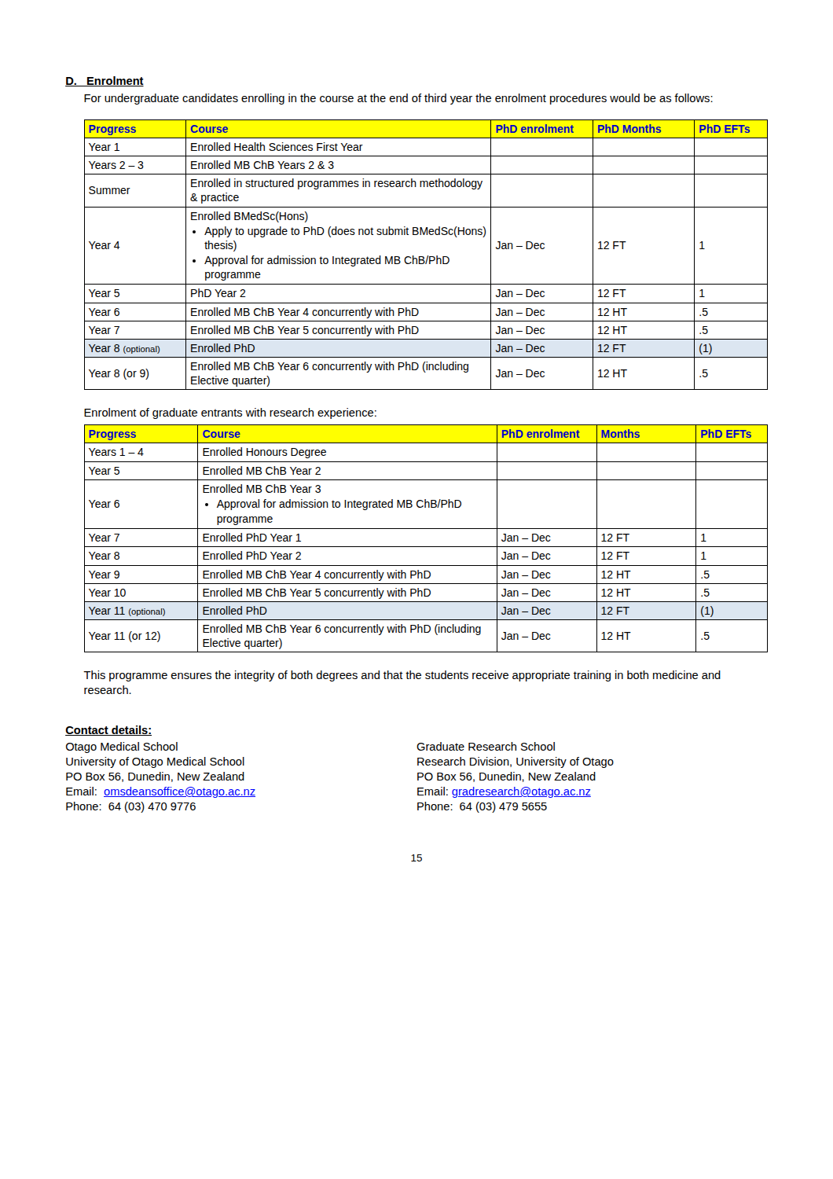D. Enrolment
For undergraduate candidates enrolling in the course at the end of third year the enrolment procedures would be as follows:
| Progress | Course | PhD enrolment | PhD Months | PhD EFTs |
| --- | --- | --- | --- | --- |
| Year 1 | Enrolled Health Sciences First Year | | | |
| Years 2 – 3 | Enrolled MB ChB Years 2 & 3 | | | |
| Summer | Enrolled in structured programmes in research methodology & practice | | | |
| Year 4 | Enrolled BMedSc(Hons) Apply to upgrade to PhD (does not submit BMedSc(Hons) thesis) Approval for admission to Integrated MB ChB/PhD programme | Jan – Dec | 12 FT | 1 |
| Year 5 | PhD Year 2 | Jan – Dec | 12 FT | 1 |
| Year 6 | Enrolled MB ChB Year 4 concurrently with PhD | Jan – Dec | 12 HT | .5 |
| Year 7 | Enrolled MB ChB Year 5 concurrently with PhD | Jan – Dec | 12 HT | .5 |
| Year 8 (optional) | Enrolled PhD | Jan – Dec | 12 FT | (1) |
| Year 8 (or 9) | Enrolled MB ChB Year 6 concurrently with PhD (including Elective quarter) | Jan – Dec | 12 HT | .5 |
Enrolment of graduate entrants with research experience:
| Progress | Course | PhD enrolment | Months | PhD EFTs |
| --- | --- | --- | --- | --- |
| Years 1 – 4 | Enrolled Honours Degree | | | |
| Year 5 | Enrolled MB ChB Year 2 | | | |
| Year 6 | Enrolled MB ChB Year 3 Approval for admission to Integrated MB ChB/PhD programme | | | |
| Year 7 | Enrolled PhD Year 1 | Jan – Dec | 12 FT | 1 |
| Year 8 | Enrolled PhD Year 2 | Jan – Dec | 12 FT | 1 |
| Year 9 | Enrolled MB ChB Year 4 concurrently with PhD | Jan – Dec | 12 HT | .5 |
| Year 10 | Enrolled MB ChB Year 5 concurrently with PhD | Jan – Dec | 12 HT | .5 |
| Year 11 (optional) | Enrolled PhD | Jan – Dec | 12 FT | (1) |
| Year 11 (or 12) | Enrolled MB ChB Year 6 concurrently with PhD (including Elective quarter) | Jan – Dec | 12 HT | .5 |
This programme ensures the integrity of both degrees and that the students receive appropriate training in both medicine and research.
Contact details:
| Otago Medical School | Graduate Research School |
| University of Otago Medical School | Research Division, University of Otago |
| PO Box 56, Dunedin, New Zealand | PO Box 56, Dunedin, New Zealand |
| Email: omsdeansoffice@otago.ac.nz | Email: gradresearch@otago.ac.nz |
| Phone: 64 (03) 470 9776 | Phone: 64 (03) 479 5655 |
15